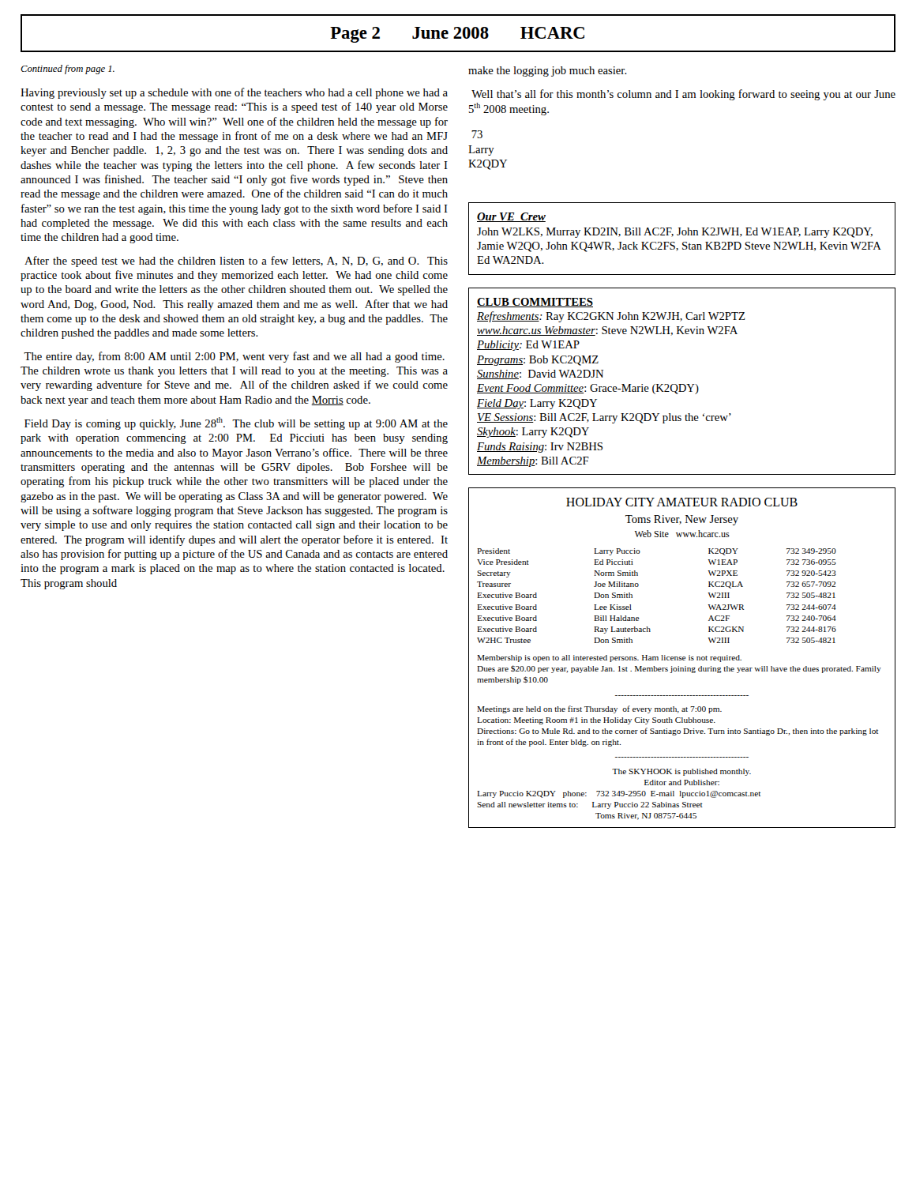| Page 2 June 2008 HCARC |
Continued from page 1.
Having previously set up a schedule with one of the teachers who had a cell phone we had a contest to send a message. The message read: “This is a speed test of 140 year old Morse code and text messaging. Who will win?” Well one of the children held the message up for the teacher to read and I had the message in front of me on a desk where we had an MFJ keyer and Bencher paddle. 1, 2, 3 go and the test was on. There I was sending dots and dashes while the teacher was typing the letters into the cell phone. A few seconds later I announced I was finished. The teacher said “I only got five words typed in.” Steve then read the message and the children were amazed. One of the children said “I can do it much faster” so we ran the test again, this time the young lady got to the sixth word before I said I had completed the message. We did this with each class with the same results and each time the children had a good time.
After the speed test we had the children listen to a few letters, A, N, D, G, and O. This practice took about five minutes and they memorized each letter. We had one child come up to the board and write the letters as the other children shouted them out. We spelled the word And, Dog, Good, Nod. This really amazed them and me as well. After that we had them come up to the desk and showed them an old straight key, a bug and the paddles. The children pushed the paddles and made some letters.
The entire day, from 8:00 AM until 2:00 PM, went very fast and we all had a good time. The children wrote us thank you letters that I will read to you at the meeting. This was a very rewarding adventure for Steve and me. All of the children asked if we could come back next year and teach them more about Ham Radio and the Morris code.
Field Day is coming up quickly, June 28th. The club will be setting up at 9:00 AM at the park with operation commencing at 2:00 PM. Ed Picciuti has been busy sending announcements to the media and also to Mayor Jason Verrano’s office. There will be three transmitters operating and the antennas will be G5RV dipoles. Bob Forshee will be operating from his pickup truck while the other two transmitters will be placed under the gazebo as in the past. We will be operating as Class 3A and will be generator powered. We will be using a software logging program that Steve Jackson has suggested. The program is very simple to use and only requires the station contacted call sign and their location to be entered. The program will identify dupes and will alert the operator before it is entered. It also has provision for putting up a picture of the US and Canada and as contacts are entered into the program a mark is placed on the map as to where the station contacted is located. This program should
make the logging job much easier.
Well that’s all for this month’s column and I am looking forward to seeing you at our June 5th 2008 meeting.
73
Larry
K2QDY
Our VE Crew
John W2LKS, Murray KD2IN, Bill AC2F, John K2JWH, Ed W1EAP, Larry K2QDY, Jamie W2QO, John KQ4WR, Jack KC2FS, Stan KB2PD Steve N2WLH, Kevin W2FA Ed WA2NDA.
CLUB COMMITTEES
Refreshments: Ray KC2GKN John K2WJH, Carl W2PTZ
www.hcarc.us Webmaster: Steve N2WLH, Kevin W2FA
Publicity: Ed W1EAP
Programs: Bob KC2QMZ
Sunshine: David WA2DJN
Event Food Committee: Grace-Marie (K2QDY)
Field Day: Larry K2QDY
VE Sessions: Bill AC2F, Larry K2QDY plus the ‘crew’
Skyhook: Larry K2QDY
Funds Raising: Irv N2BHS
Membership: Bill AC2F
HOLIDAY CITY AMATEUR RADIO CLUB
Toms River, New Jersey
Web Site www.hcarc.us
| President | Larry Puccio | K2QDY | 732 349-2950 |
| Vice President | Ed Picciuti | W1EAP | 732 736-0955 |
| Secretary | Norm Smith | W2PXE | 732 920-5423 |
| Treasurer | Joe Militano | KC2QLA | 732 657-7092 |
| Executive Board | Don Smith | W2III | 732 505-4821 |
| Executive Board | Lee Kissel | WA2JWR | 732 244-6074 |
| Executive Board | Bill Haldane | AC2F | 732 240-7064 |
| Executive Board | Ray Lauterbach | KC2GKN | 732 244-8176 |
| W2HC Trustee | Don Smith | W2III | 732 505-4821 |
Membership is open to all interested persons. Ham license is not required.
Dues are $20.00 per year, payable Jan. 1st . Members joining during the year will have the dues prorated. Family membership $10.00
---------------------------------------------
Meetings are held on the first Thursday of every month, at 7:00 pm.
Location: Meeting Room #1 in the Holiday City South Clubhouse.
Directions: Go to Mule Rd. and to the corner of Santiago Drive. Turn into Santiago Dr., then into the parking lot in front of the pool. Enter bldg. on right.
---------------------------------------------
The SKYHOOK is published monthly.
Editor and Publisher:
Larry Puccio K2QDY phone: 732 349-2950 E-mail lpuccio1@comcast.net
Send all newsletter items to: Larry Puccio 22 Sabinas Street
Toms River, NJ 08757-6445